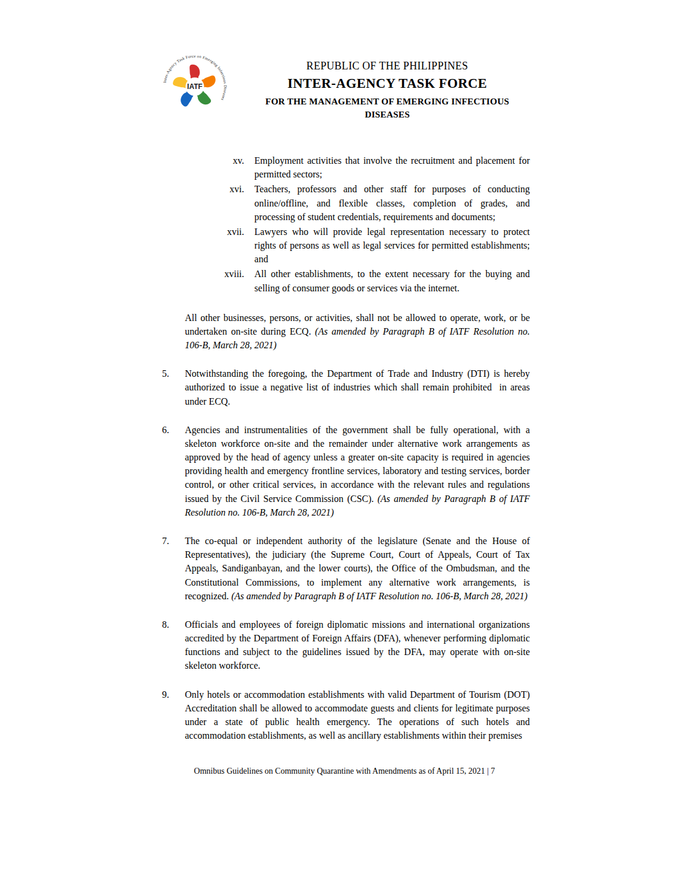Inter-Agency Task Force on Emerging Infectious Diseases IATF
REPUBLIC OF THE PHILIPPINES
INTER-AGENCY TASK FORCE
FOR THE MANAGEMENT OF EMERGING INFECTIOUS DISEASES
xv. Employment activities that involve the recruitment and placement for permitted sectors;
xvi. Teachers, professors and other staff for purposes of conducting online/offline, and flexible classes, completion of grades, and processing of student credentials, requirements and documents;
xvii. Lawyers who will provide legal representation necessary to protect rights of persons as well as legal services for permitted establishments; and
xviii. All other establishments, to the extent necessary for the buying and selling of consumer goods or services via the internet.
All other businesses, persons, or activities, shall not be allowed to operate, work, or be undertaken on-site during ECQ. (As amended by Paragraph B of IATF Resolution no. 106-B, March 28, 2021)
Notwithstanding the foregoing, the Department of Trade and Industry (DTI) is hereby authorized to issue a negative list of industries which shall remain prohibited in areas under ECQ.
Agencies and instrumentalities of the government shall be fully operational, with a skeleton workforce on-site and the remainder under alternative work arrangements as approved by the head of agency unless a greater on-site capacity is required in agencies providing health and emergency frontline services, laboratory and testing services, border control, or other critical services, in accordance with the relevant rules and regulations issued by the Civil Service Commission (CSC). (As amended by Paragraph B of IATF Resolution no. 106-B, March 28, 2021)
The co-equal or independent authority of the legislature (Senate and the House of Representatives), the judiciary (the Supreme Court, Court of Appeals, Court of Tax Appeals, Sandiganbayan, and the lower courts), the Office of the Ombudsman, and the Constitutional Commissions, to implement any alternative work arrangements, is recognized. (As amended by Paragraph B of IATF Resolution no. 106-B, March 28, 2021)
Officials and employees of foreign diplomatic missions and international organizations accredited by the Department of Foreign Affairs (DFA), whenever performing diplomatic functions and subject to the guidelines issued by the DFA, may operate with on-site skeleton workforce.
Only hotels or accommodation establishments with valid Department of Tourism (DOT) Accreditation shall be allowed to accommodate guests and clients for legitimate purposes under a state of public health emergency. The operations of such hotels and accommodation establishments, as well as ancillary establishments within their premises
Omnibus Guidelines on Community Quarantine with Amendments as of April 15, 2021 | 7